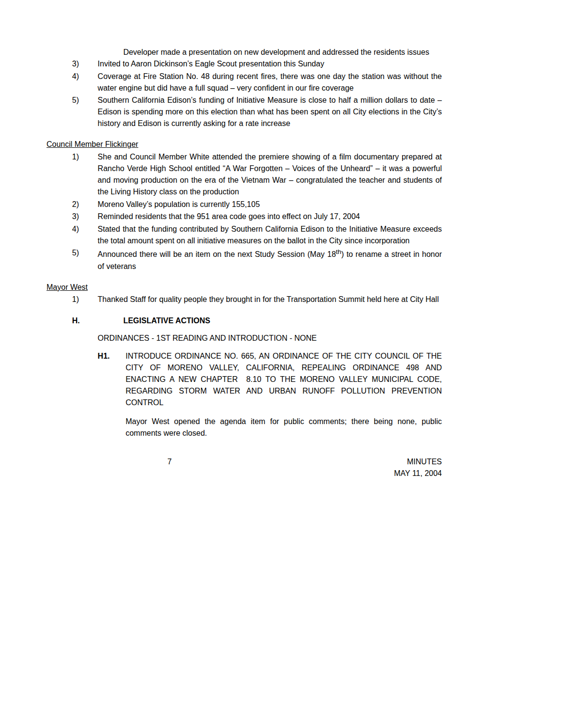Developer made a presentation on new development and addressed the residents issues
3) Invited to Aaron Dickinson’s Eagle Scout presentation this Sunday
4) Coverage at Fire Station No. 48 during recent fires, there was one day the station was without the water engine but did have a full squad – very confident in our fire coverage
5) Southern California Edison’s funding of Initiative Measure is close to half a million dollars to date – Edison is spending more on this election than what has been spent on all City elections in the City’s history and Edison is currently asking for a rate increase
Council Member Flickinger
1) She and Council Member White attended the premiere showing of a film documentary prepared at Rancho Verde High School entitled “A War Forgotten – Voices of the Unheard” – it was a powerful and moving production on the era of the Vietnam War – congratulated the teacher and students of the Living History class on the production
2) Moreno Valley’s population is currently 155,105
3) Reminded residents that the 951 area code goes into effect on July 17, 2004
4) Stated that the funding contributed by Southern California Edison to the Initiative Measure exceeds the total amount spent on all initiative measures on the ballot in the City since incorporation
5) Announced there will be an item on the next Study Session (May 18th) to rename a street in honor of veterans
Mayor West
1) Thanked Staff for quality people they brought in for the Transportation Summit held here at City Hall
H.
LEGISLATIVE ACTIONS
ORDINANCES - 1ST READING AND INTRODUCTION - NONE
H1.
INTRODUCE ORDINANCE NO. 665, AN ORDINANCE OF THE CITY COUNCIL OF THE CITY OF MORENO VALLEY, CALIFORNIA, REPEALING ORDINANCE 498 AND ENACTING A NEW CHAPTER 8.10 TO THE MORENO VALLEY MUNICIPAL CODE, REGARDING STORM WATER AND URBAN RUNOFF POLLUTION PREVENTION CONTROL
Mayor West opened the agenda item for public comments; there being none, public comments were closed.
7
MINUTES
MAY 11, 2004